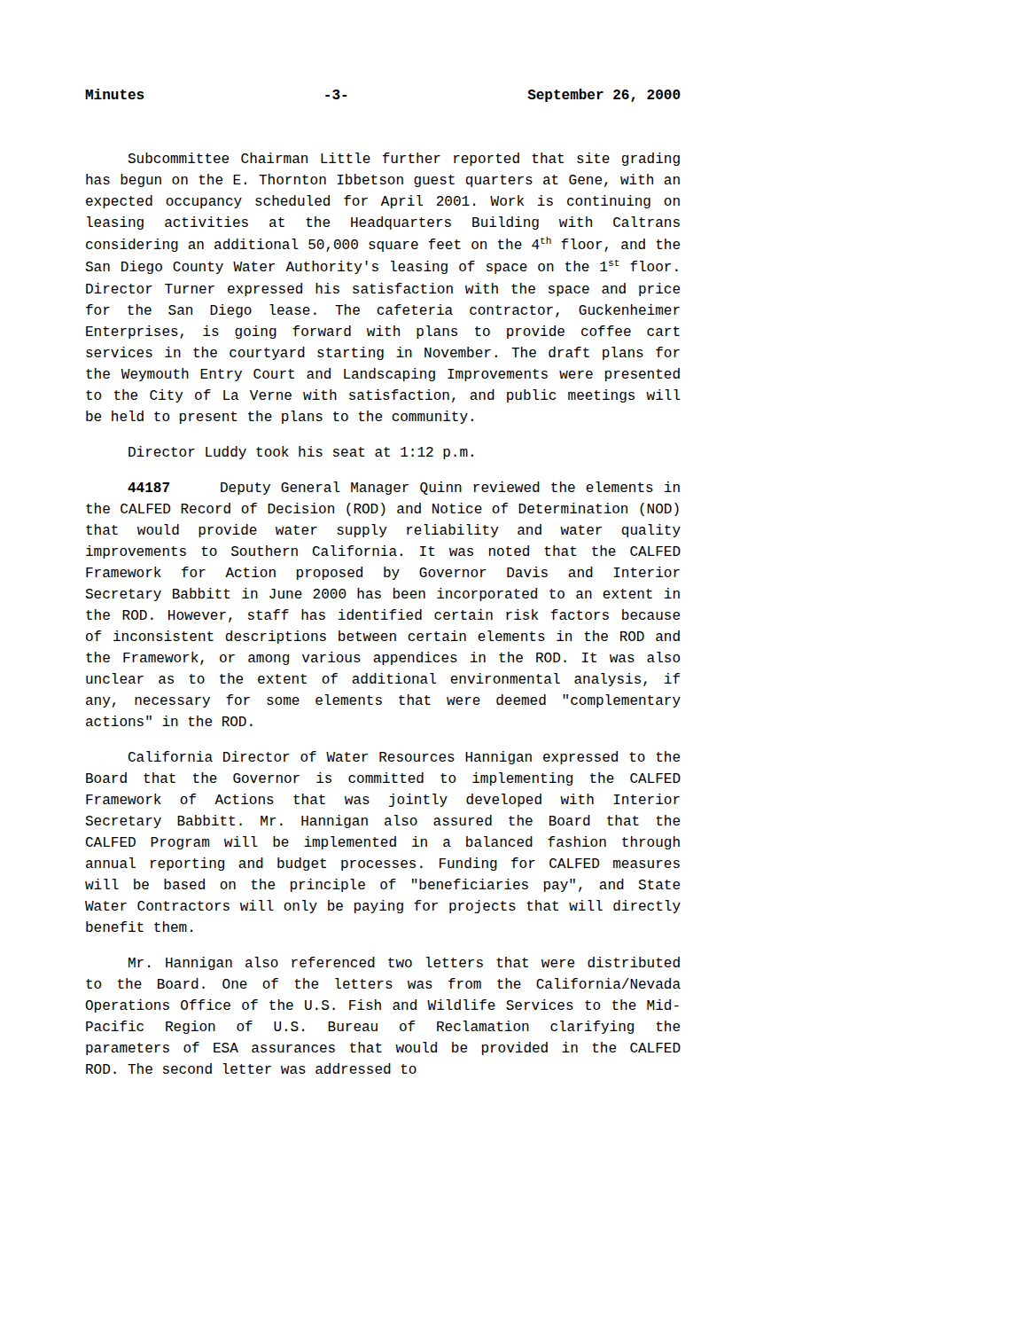Minutes -3- September 26, 2000
Subcommittee Chairman Little further reported that site grading has begun on the E. Thornton Ibbetson guest quarters at Gene, with an expected occupancy scheduled for April 2001. Work is continuing on leasing activities at the Headquarters Building with Caltrans considering an additional 50,000 square feet on the 4th floor, and the San Diego County Water Authority's leasing of space on the 1st floor. Director Turner expressed his satisfaction with the space and price for the San Diego lease. The cafeteria contractor, Guckenheimer Enterprises, is going forward with plans to provide coffee cart services in the courtyard starting in November. The draft plans for the Weymouth Entry Court and Landscaping Improvements were presented to the City of La Verne with satisfaction, and public meetings will be held to present the plans to the community.
Director Luddy took his seat at 1:12 p.m.
44187 Deputy General Manager Quinn reviewed the elements in the CALFED Record of Decision (ROD) and Notice of Determination (NOD) that would provide water supply reliability and water quality improvements to Southern California. It was noted that the CALFED Framework for Action proposed by Governor Davis and Interior Secretary Babbitt in June 2000 has been incorporated to an extent in the ROD. However, staff has identified certain risk factors because of inconsistent descriptions between certain elements in the ROD and the Framework, or among various appendices in the ROD. It was also unclear as to the extent of additional environmental analysis, if any, necessary for some elements that were deemed "complementary actions" in the ROD.
California Director of Water Resources Hannigan expressed to the Board that the Governor is committed to implementing the CALFED Framework of Actions that was jointly developed with Interior Secretary Babbitt. Mr. Hannigan also assured the Board that the CALFED Program will be implemented in a balanced fashion through annual reporting and budget processes. Funding for CALFED measures will be based on the principle of "beneficiaries pay", and State Water Contractors will only be paying for projects that will directly benefit them.
Mr. Hannigan also referenced two letters that were distributed to the Board. One of the letters was from the California/Nevada Operations Office of the U.S. Fish and Wildlife Services to the Mid-Pacific Region of U.S. Bureau of Reclamation clarifying the parameters of ESA assurances that would be provided in the CALFED ROD. The second letter was addressed to